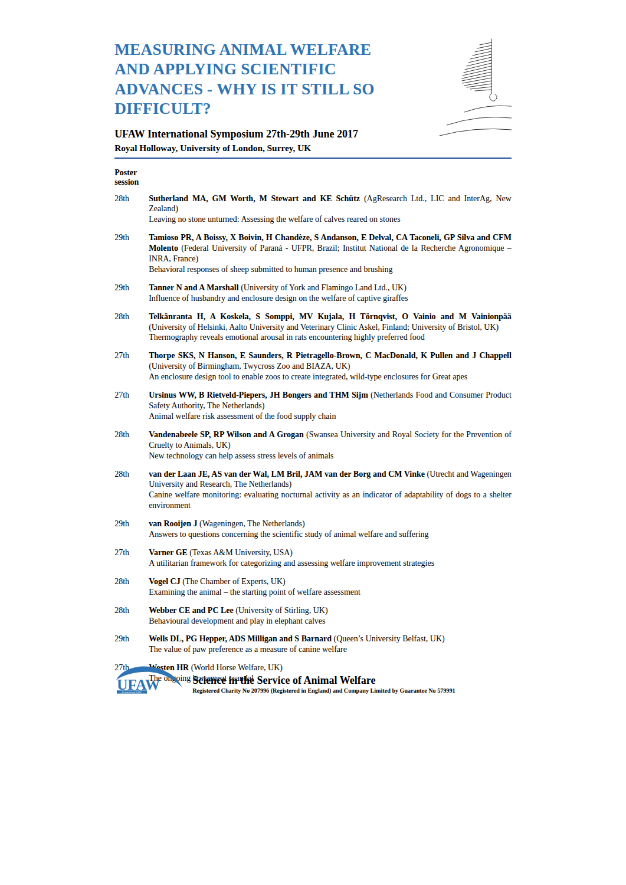MEASURING ANIMAL WELFARE AND APPLYING SCIENTIFIC ADVANCES - WHY IS IT STILL SO DIFFICULT?
UFAW International Symposium 27th-29th June 2017 Royal Holloway, University of London, Surrey, UK
Poster
session
| 28th | Sutherland MA, GM Worth, M Stewart and KE Schütz (AgResearch Ltd., LIC and InterAg, New Zealand) Leaving no stone unturned: Assessing the welfare of calves reared on stones |
| 29th | Tamioso PR, A Boissy, X Boivin, H Chandèze, S Andanson, E Delval, CA Taconeli, GP Silva and CFM Molento (Federal University of Paraná - UFPR, Brazil; Institut National de la Recherche Agronomique – INRA, France) Behavioral responses of sheep submitted to human presence and brushing |
| 29th | Tanner N and A Marshall (University of York and Flamingo Land Ltd., UK) Influence of husbandry and enclosure design on the welfare of captive giraffes |
| 28th | Telkänranta H, A Koskela, S Somppi, MV Kujala, H Törnqvist, O Vainio and M Vainionpää (University of Helsinki, Aalto University and Veterinary Clinic Askel, Finland; University of Bristol, UK) Thermography reveals emotional arousal in rats encountering highly preferred food |
| 27th | Thorpe SKS, N Hanson, E Saunders, R Pietragello-Brown, C MacDonald, K Pullen and J Chappell (University of Birmingham, Twycross Zoo and BIAZA, UK) An enclosure design tool to enable zoos to create integrated, wild-type enclosures for Great apes |
| 27th | Ursinus WW, B Rietveld-Piepers, JH Bongers and THM Sijm (Netherlands Food and Consumer Product Safety Authority, The Netherlands) Animal welfare risk assessment of the food supply chain |
| 28th | Vandenabeele SP, RP Wilson and A Grogan (Swansea University and Royal Society for the Prevention of Cruelty to Animals, UK) New technology can help assess stress levels of animals |
| 28th | van der Laan JE, AS van der Wal, LM Bril, JAM van der Borg and CM Vinke (Utrecht and Wageningen University and Research, The Netherlands) Canine welfare monitoring: evaluating nocturnal activity as an indicator of adaptability of dogs to a shelter environment |
| 29th | van Rooijen J (Wageningen, The Netherlands) Answers to questions concerning the scientific study of animal welfare and suffering |
| 27th | Varner GE (Texas A&M University, USA) A utilitarian framework for categorizing and assessing welfare improvement strategies |
| 28th | Vogel CJ (The Chamber of Experts, UK) Examining the animal – the starting point of welfare assessment |
| 28th | Webber CE and PC Lee (University of Stirling, UK) Behavioural development and play in elephant calves |
| 29th | Wells DL, PG Hepper, ADS Milligan and S Barnard (Queen’s University Belfast, UK) The value of paw preference as a measure of canine welfare |
| 27th | Westen HR (World Horse Welfare, UK) The ongoing horsemeat scandal |
UFAW Established 1926
Science in the Service of Animal Welfare
Registered Charity No 207996 (Registered in England) and Company Limited by Guarantee No 579991